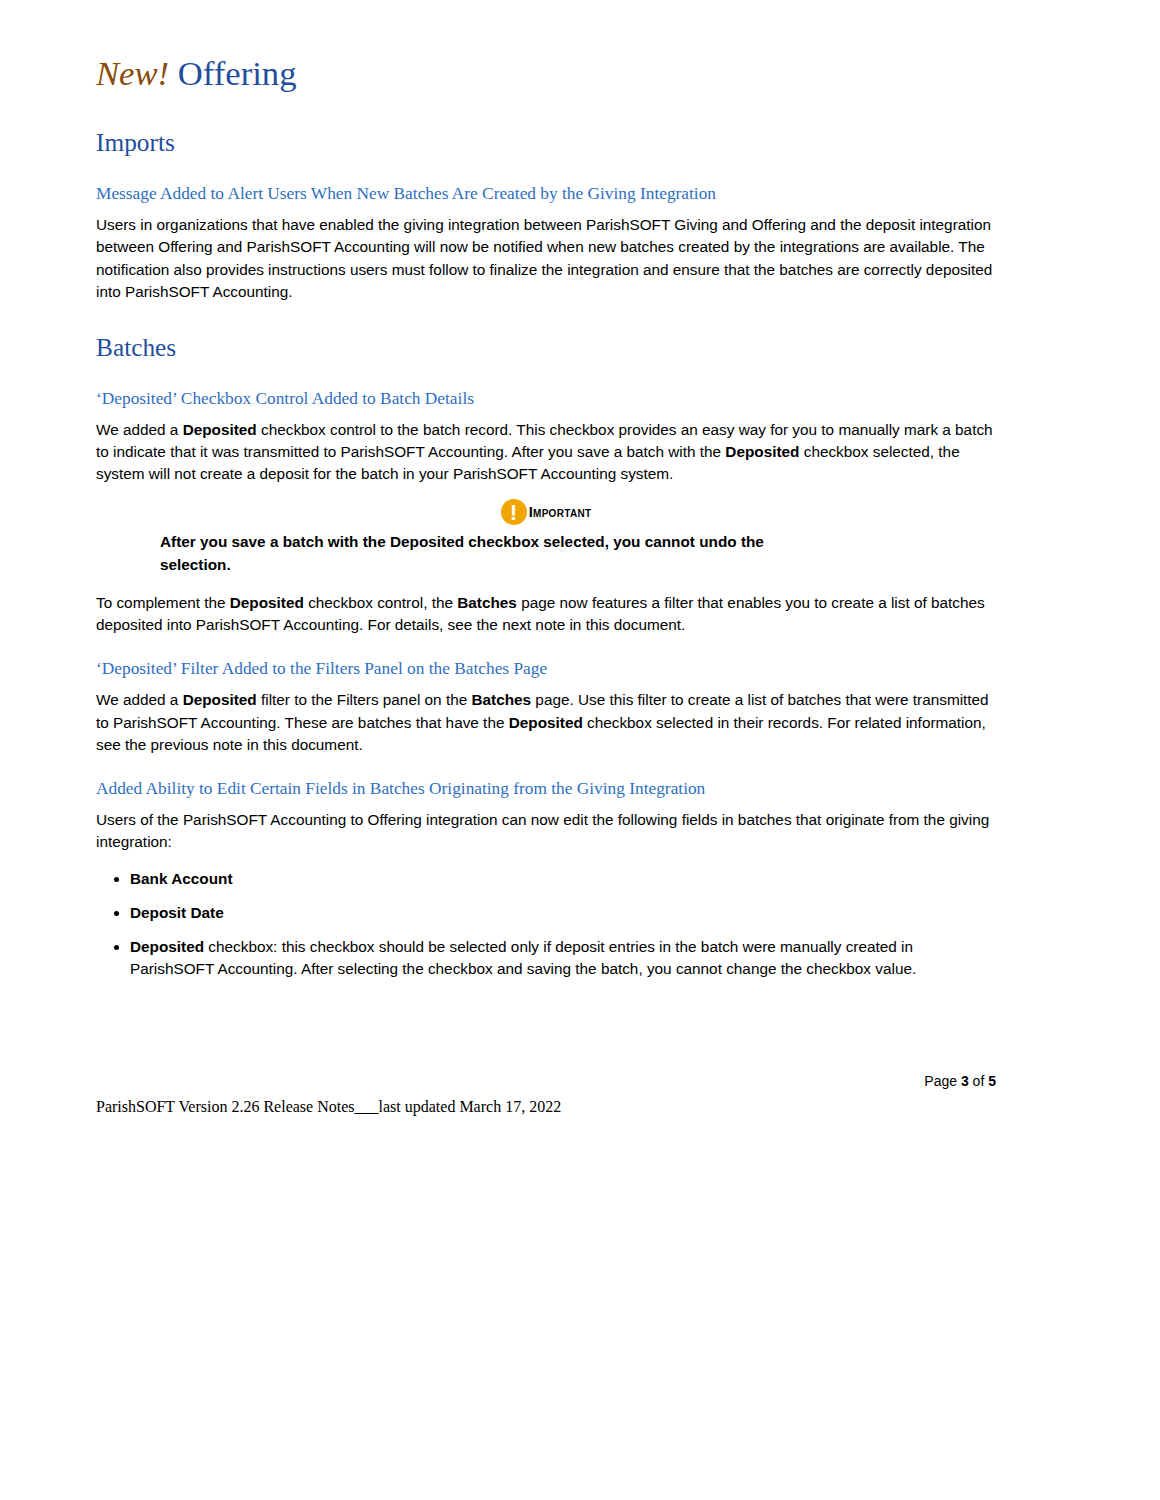New! Offering
Imports
Message Added to Alert Users When New Batches Are Created by the Giving Integration
Users in organizations that have enabled the giving integration between ParishSOFT Giving and Offering and the deposit integration between Offering and ParishSOFT Accounting will now be notified when new batches created by the integrations are available. The notification also provides instructions users must follow to finalize the integration and ensure that the batches are correctly deposited into ParishSOFT Accounting.
Batches
‘Deposited’ Checkbox Control Added to Batch Details
We added a Deposited checkbox control to the batch record. This checkbox provides an easy way for you to manually mark a batch to indicate that it was transmitted to ParishSOFT Accounting. After you save a batch with the Deposited checkbox selected, the system will not create a deposit for the batch in your ParishSOFT Accounting system.
!Important
After you save a batch with the Deposited checkbox selected, you cannot undo the selection.
To complement the Deposited checkbox control, the Batches page now features a filter that enables you to create a list of batches deposited into ParishSOFT Accounting. For details, see the next note in this document.
‘Deposited’ Filter Added to the Filters Panel on the Batches Page
We added a Deposited filter to the Filters panel on the Batches page. Use this filter to create a list of batches that were transmitted to ParishSOFT Accounting. These are batches that have the Deposited checkbox selected in their records. For related information, see the previous note in this document.
Added Ability to Edit Certain Fields in Batches Originating from the Giving Integration
Users of the ParishSOFT Accounting to Offering integration can now edit the following fields in batches that originate from the giving integration:
Bank Account
Deposit Date
Deposited checkbox: this checkbox should be selected only if deposit entries in the batch were manually created in ParishSOFT Accounting. After selecting the checkbox and saving the batch, you cannot change the checkbox value.
Page 3 of 5
ParishSOFT Version 2.26 Release Notes___last updated March 17, 2022